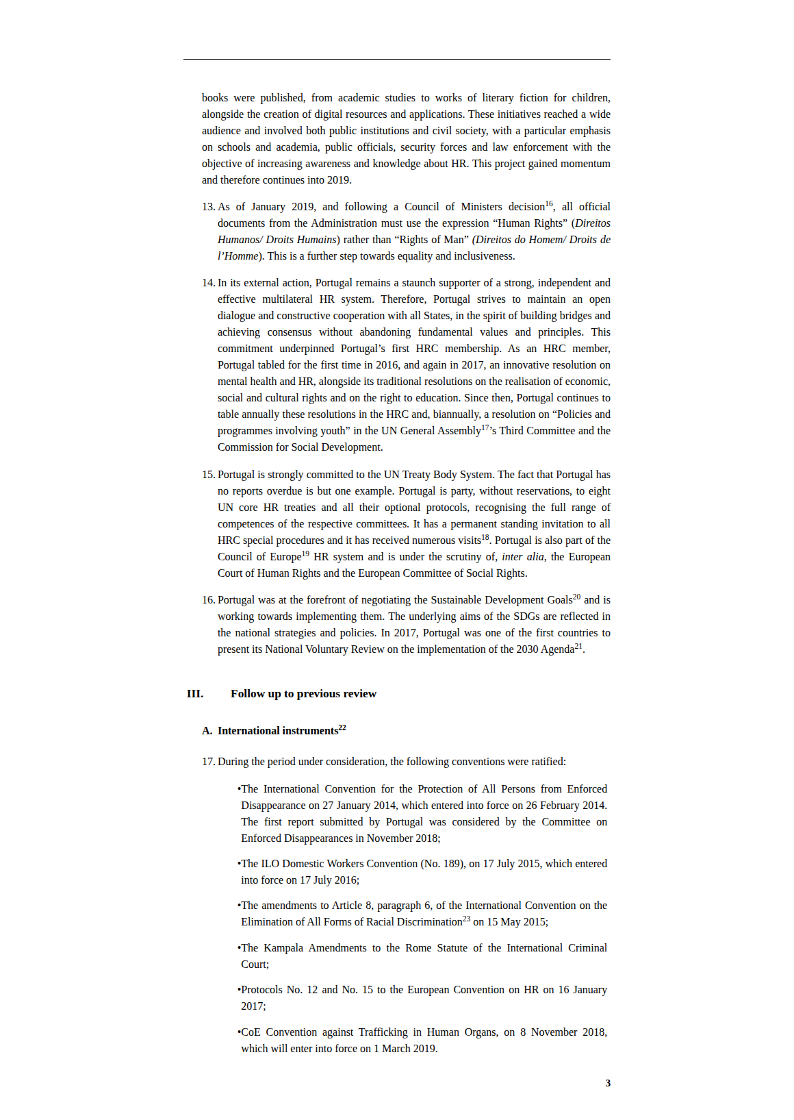books were published, from academic studies to works of literary fiction for children, alongside the creation of digital resources and applications. These initiatives reached a wide audience and involved both public institutions and civil society, with a particular emphasis on schools and academia, public officials, security forces and law enforcement with the objective of increasing awareness and knowledge about HR. This project gained momentum and therefore continues into 2019.
13.
As of January 2019, and following a Council of Ministers decision16, all official documents from the Administration must use the expression “Human Rights” (Direitos Humanos/ Droits Humains) rather than “Rights of Man” (Direitos do Homem/ Droits de l’Homme). This is a further step towards equality and inclusiveness.
14.
In its external action, Portugal remains a staunch supporter of a strong, independent and effective multilateral HR system. Therefore, Portugal strives to maintain an open dialogue and constructive cooperation with all States, in the spirit of building bridges and achieving consensus without abandoning fundamental values and principles. This commitment underpinned Portugal’s first HRC membership. As an HRC member, Portugal tabled for the first time in 2016, and again in 2017, an innovative resolution on mental health and HR, alongside its traditional resolutions on the realisation of economic, social and cultural rights and on the right to education. Since then, Portugal continues to table annually these resolutions in the HRC and, biannually, a resolution on “Policies and programmes involving youth” in the UN General Assembly17’s Third Committee and the Commission for Social Development.
15.
Portugal is strongly committed to the UN Treaty Body System. The fact that Portugal has no reports overdue is but one example. Portugal is party, without reservations, to eight UN core HR treaties and all their optional protocols, recognising the full range of competences of the respective committees. It has a permanent standing invitation to all HRC special procedures and it has received numerous visits18. Portugal is also part of the Council of Europe19 HR system and is under the scrutiny of, inter alia, the European Court of Human Rights and the European Committee of Social Rights.
16.
Portugal was at the forefront of negotiating the Sustainable Development Goals20 and is working towards implementing them. The underlying aims of the SDGs are reflected in the national strategies and policies. In 2017, Portugal was one of the first countries to present its National Voluntary Review on the implementation of the 2030 Agenda21.
III. Follow up to previous review
A. International instruments22
17.
During the period under consideration, the following conventions were ratified:
• The International Convention for the Protection of All Persons from Enforced Disappearance on 27 January 2014, which entered into force on 26 February 2014. The first report submitted by Portugal was considered by the Committee on Enforced Disappearances in November 2018;
• The ILO Domestic Workers Convention (No. 189), on 17 July 2015, which entered into force on 17 July 2016;
• The amendments to Article 8, paragraph 6, of the International Convention on the Elimination of All Forms of Racial Discrimination23 on 15 May 2015;
• The Kampala Amendments to the Rome Statute of the International Criminal Court;
• Protocols No. 12 and No. 15 to the European Convention on HR on 16 January 2017;
• CoE Convention against Trafficking in Human Organs, on 8 November 2018, which will enter into force on 1 March 2019.
3